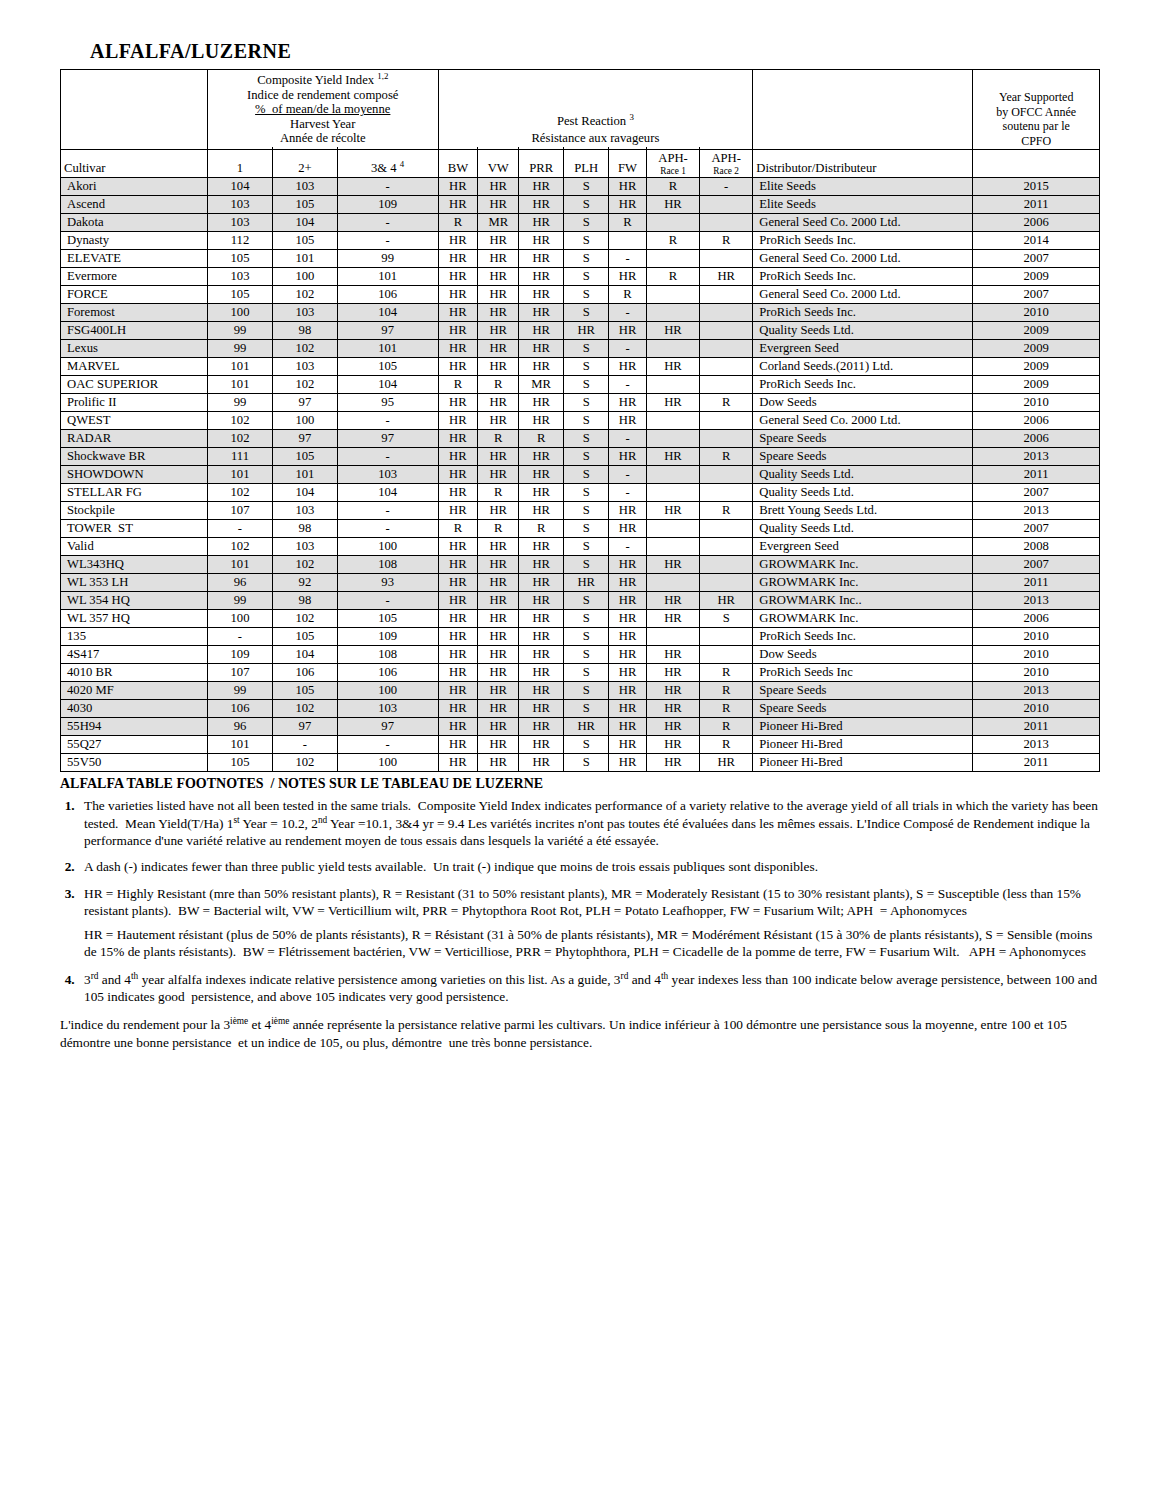ALFALFA/LUZERNE
| | Composite Yield Index 1,2 Indice de rendement composé % of mean/de la moyenne Harvest Year Année de récolte | Pest Reaction 3 Résistance aux ravageurs | | Year Supported by OFCC Année soutenu par le CPFO |
| --- | --- | --- | --- | --- |
| Cultivar | 1 | 2+ | 3& 4 4 | BW | VW | PRR | PLH | FW | APH- Race 1 | APH- Race 2 | Distributor/Distributeur | |
| Akori | 104 | 103 | - | HR | HR | HR | S | HR | R | - | Elite Seeds | 2015 |
| Ascend | 103 | 105 | 109 | HR | HR | HR | S | HR | HR | | Elite Seeds | 2011 |
| Dakota | 103 | 104 | - | R | MR | HR | S | R | | | General Seed Co. 2000 Ltd. | 2006 |
| Dynasty | 112 | 105 | - | HR | HR | HR | S | | R | R | ProRich Seeds Inc. | 2014 |
| ELEVATE | 105 | 101 | 99 | HR | HR | HR | S | - | | | General Seed Co. 2000 Ltd. | 2007 |
| Evermore | 103 | 100 | 101 | HR | HR | HR | S | HR | R | HR | ProRich Seeds Inc. | 2009 |
| FORCE | 105 | 102 | 106 | HR | HR | HR | S | R | | | General Seed Co. 2000 Ltd. | 2007 |
| Foremost | 100 | 103 | 104 | HR | HR | HR | S | - | | | ProRich Seeds Inc. | 2010 |
| FSG400LH | 99 | 98 | 97 | HR | HR | HR | HR | HR | HR | | Quality Seeds Ltd. | 2009 |
| Lexus | 99 | 102 | 101 | HR | HR | HR | S | - | | | Evergreen Seed | 2009 |
| MARVEL | 101 | 103 | 105 | HR | HR | HR | S | HR | HR | | Corland Seeds.(2011) Ltd. | 2009 |
| OAC SUPERIOR | 101 | 102 | 104 | R | R | MR | S | - | | | ProRich Seeds Inc. | 2009 |
| Prolific II | 99 | 97 | 95 | HR | HR | HR | S | HR | HR | R | Dow Seeds | 2010 |
| QWEST | 102 | 100 | - | HR | HR | HR | S | HR | | | General Seed Co. 2000 Ltd. | 2006 |
| RADAR | 102 | 97 | 97 | HR | R | R | S | - | | | Speare Seeds | 2006 |
| Shockwave BR | 111 | 105 | - | HR | HR | HR | S | HR | HR | R | Speare Seeds | 2013 |
| SHOWDOWN | 101 | 101 | 103 | HR | HR | HR | S | - | | | Quality Seeds Ltd. | 2011 |
| STELLAR FG | 102 | 104 | 104 | HR | R | HR | S | - | | | Quality Seeds Ltd. | 2007 |
| Stockpile | 107 | 103 | - | HR | HR | HR | S | HR | HR | R | Brett Young Seeds Ltd. | 2013 |
| TOWER ST | - | 98 | - | R | R | R | S | HR | | | Quality Seeds Ltd. | 2007 |
| Valid | 102 | 103 | 100 | HR | HR | HR | S | - | | | Evergreen Seed | 2008 |
| WL343HQ | 101 | 102 | 108 | HR | HR | HR | S | HR | HR | | GROWMARK Inc. | 2007 |
| WL 353 LH | 96 | 92 | 93 | HR | HR | HR | HR | HR | | | GROWMARK Inc. | 2011 |
| WL 354 HQ | 99 | 98 | - | HR | HR | HR | S | HR | HR | HR | GROWMARK Inc.. | 2013 |
| WL 357 HQ | 100 | 102 | 105 | HR | HR | HR | S | HR | HR | S | GROWMARK Inc. | 2006 |
| 135 | - | 105 | 109 | HR | HR | HR | S | HR | | | ProRich Seeds Inc. | 2010 |
| 4S417 | 109 | 104 | 108 | HR | HR | HR | S | HR | HR | | Dow Seeds | 2010 |
| 4010 BR | 107 | 106 | 106 | HR | HR | HR | S | HR | HR | R | ProRich Seeds Inc | 2010 |
| 4020 MF | 99 | 105 | 100 | HR | HR | HR | S | HR | HR | R | Speare Seeds | 2013 |
| 4030 | 106 | 102 | 103 | HR | HR | HR | S | HR | HR | R | Speare Seeds | 2010 |
| 55H94 | 96 | 97 | 97 | HR | HR | HR | HR | HR | HR | R | Pioneer Hi-Bred | 2011 |
| 55Q27 | 101 | - | - | HR | HR | HR | S | HR | HR | R | Pioneer Hi-Bred | 2013 |
| 55V50 | 105 | 102 | 100 | HR | HR | HR | S | HR | HR | HR | Pioneer Hi-Bred | 2011 |
ALFALFA TABLE FOOTNOTES / NOTES SUR LE TABLEAU DE LUZERNE
The varieties listed have not all been tested in the same trials. Composite Yield Index indicates performance of a variety relative to the average yield of all trials in which the variety has been tested. Mean Yield(T/Ha) 1st Year = 10.2, 2nd Year =10.1, 3&4 yr = 9.4 Les variétés incrites n'ont pas toutes été évaluées dans les mêmes essais. L'Indice Composé de Rendement indique la performance d'une variété relative au rendement moyen de tous essais dans lesquels la variété a été essayée.
A dash (-) indicates fewer than three public yield tests available. Un trait (-) indique que moins de trois essais publiques sont disponibles.
HR = Highly Resistant (mre than 50% resistant plants), R = Resistant (31 to 50% resistant plants), MR = Moderately Resistant (15 to 30% resistant plants), S = Susceptible (less than 15% resistant plants). BW = Bacterial wilt, VW = Verticillium wilt, PRR = Phytopthora Root Rot, PLH = Potato Leafhopper, FW = Fusarium Wilt; APH = Aphonomyces
HR = Hautement résistant (plus de 50% de plants résistants), R = Résistant (31 à 50% de plants résistants), MR = Modérément Résistant (15 à 30% de plants résistants), S = Sensible (moins de 15% de plants résistants). BW = Flétrissement bactérien, VW = Verticilliose, PRR = Phytophthora, PLH = Cicadelle de la pomme de terre, FW = Fusarium Wilt. APH = Aphonomyces
3rd and 4th year alfalfa indexes indicate relative persistence among varieties on this list. As a guide, 3rd and 4th year indexes less than 100 indicate below average persistence, between 100 and 105 indicates good persistence, and above 105 indicates very good persistence.
L'indice du rendement pour la 3ième et 4ième année représente la persistance relative parmi les cultivars. Un indice inférieur à 100 démontre une persistance sous la moyenne, entre 100 et 105 démontre une bonne persistance et un indice de 105, ou plus, démontre une très bonne persistance.